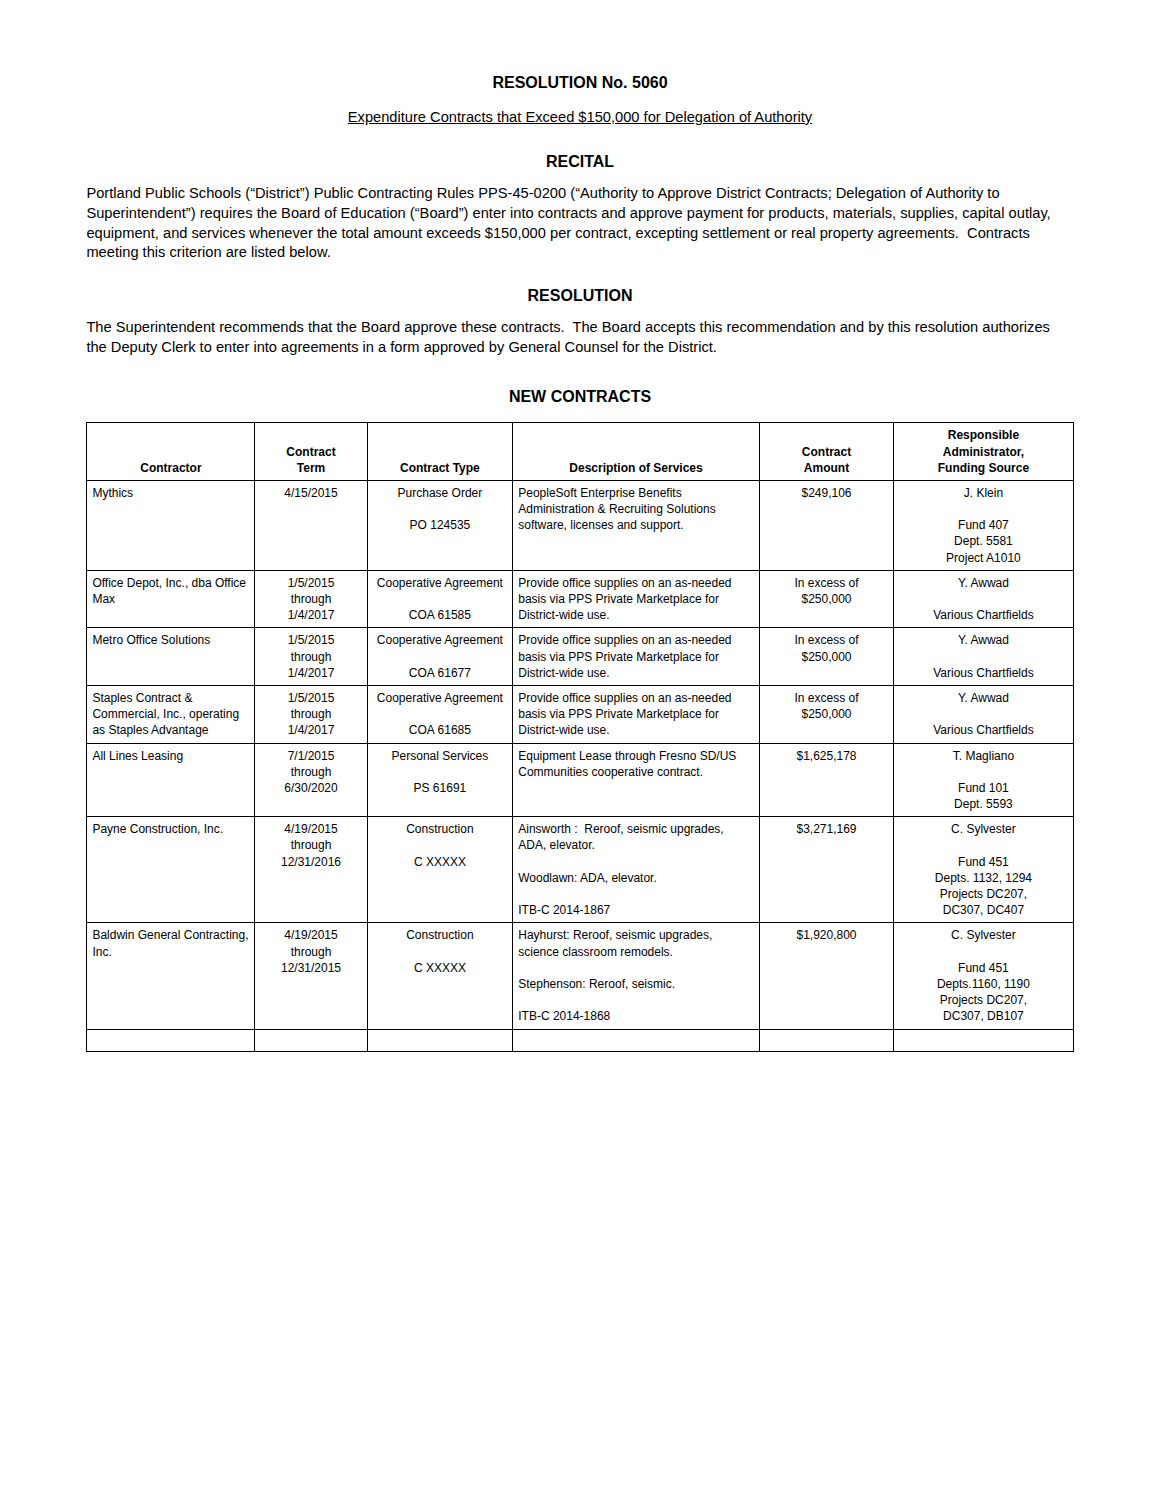RESOLUTION No. 5060
Expenditure Contracts that Exceed $150,000 for Delegation of Authority
RECITAL
Portland Public Schools (“District”) Public Contracting Rules PPS-45-0200 (“Authority to Approve District Contracts; Delegation of Authority to Superintendent”) requires the Board of Education (“Board”) enter into contracts and approve payment for products, materials, supplies, capital outlay, equipment, and services whenever the total amount exceeds $150,000 per contract, excepting settlement or real property agreements. Contracts meeting this criterion are listed below.
RESOLUTION
The Superintendent recommends that the Board approve these contracts. The Board accepts this recommendation and by this resolution authorizes the Deputy Clerk to enter into agreements in a form approved by General Counsel for the District.
NEW CONTRACTS
| Contractor | Contract Term | Contract Type | Description of Services | Contract Amount | Responsible Administrator, Funding Source |
| --- | --- | --- | --- | --- | --- |
| Mythics | 4/15/2015 | Purchase Order PO 124535 | PeopleSoft Enterprise Benefits Administration & Recruiting Solutions software, licenses and support. | $249,106 | J. Klein Fund 407 Dept. 5581 Project A1010 |
| Office Depot, Inc., dba Office Max | 1/5/2015 through 1/4/2017 | Cooperative Agreement COA 61585 | Provide office supplies on an as-needed basis via PPS Private Marketplace for District-wide use. | In excess of $250,000 | Y. Awwad Various Chartfields |
| Metro Office Solutions | 1/5/2015 through 1/4/2017 | Cooperative Agreement COA 61677 | Provide office supplies on an as-needed basis via PPS Private Marketplace for District-wide use. | In excess of $250,000 | Y. Awwad Various Chartfields |
| Staples Contract & Commercial, Inc., operating as Staples Advantage | 1/5/2015 through 1/4/2017 | Cooperative Agreement COA 61685 | Provide office supplies on an as-needed basis via PPS Private Marketplace for District-wide use. | In excess of $250,000 | Y. Awwad Various Chartfields |
| All Lines Leasing | 7/1/2015 through 6/30/2020 | Personal Services PS 61691 | Equipment Lease through Fresno SD/US Communities cooperative contract. | $1,625,178 | T. Magliano Fund 101 Dept. 5593 |
| Payne Construction, Inc. | 4/19/2015 through 12/31/2016 | Construction C XXXXX | Ainsworth : Reroof, seismic upgrades, ADA, elevator. Woodlawn: ADA, elevator. ITB-C 2014-1867 | $3,271,169 | C. Sylvester Fund 451 Depts. 1132, 1294 Projects DC207, DC307, DC407 |
| Baldwin General Contracting, Inc. | 4/19/2015 through 12/31/2015 | Construction C XXXXX | Hayhurst: Reroof, seismic upgrades, science classroom remodels. Stephenson: Reroof, seismic. ITB-C 2014-1868 | $1,920,800 | C. Sylvester Fund 451 Depts.1160, 1190 Projects DC207, DC307, DB107 |